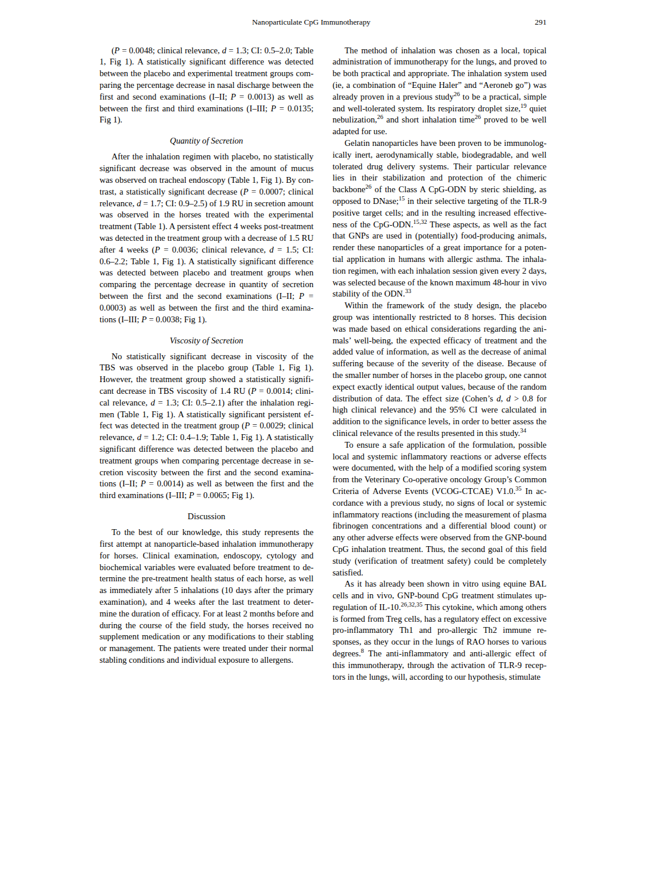Nanoparticulate CpG Immunotherapy 291
(P = 0.0048; clinical relevance, d = 1.3; CI: 0.5–2.0; Table 1, Fig 1). A statistically significant difference was detected between the placebo and experimental treatment groups comparing the percentage decrease in nasal discharge between the first and second examinations (I–II; P = 0.0013) as well as between the first and third examinations (I–III; P = 0.0135; Fig 1).
Quantity of Secretion
After the inhalation regimen with placebo, no statistically significant decrease was observed in the amount of mucus was observed on tracheal endoscopy (Table 1, Fig 1). By contrast, a statistically significant decrease (P = 0.0007; clinical relevance, d = 1.7; CI: 0.9–2.5) of 1.9 RU in secretion amount was observed in the horses treated with the experimental treatment (Table 1). A persistent effect 4 weeks post-treatment was detected in the treatment group with a decrease of 1.5 RU after 4 weeks (P = 0.0036; clinical relevance, d = 1.5; CI: 0.6–2.2; Table 1, Fig 1). A statistically significant difference was detected between placebo and treatment groups when comparing the percentage decrease in quantity of secretion between the first and the second examinations (I–II; P = 0.0003) as well as between the first and the third examinations (I–III; P = 0.0038; Fig 1).
Viscosity of Secretion
No statistically significant decrease in viscosity of the TBS was observed in the placebo group (Table 1, Fig 1). However, the treatment group showed a statistically significant decrease in TBS viscosity of 1.4 RU (P = 0.0014; clinical relevance, d = 1.3; CI: 0.5–2.1) after the inhalation regimen (Table 1, Fig 1). A statistically significant persistent effect was detected in the treatment group (P = 0.0029; clinical relevance, d = 1.2; CI: 0.4–1.9; Table 1, Fig 1). A statistically significant difference was detected between the placebo and treatment groups when comparing percentage decrease in secretion viscosity between the first and the second examinations (I–II; P = 0.0014) as well as between the first and the third examinations (I–III; P = 0.0065; Fig 1).
Discussion
To the best of our knowledge, this study represents the first attempt at nanoparticle-based inhalation immunotherapy for horses. Clinical examination, endoscopy, cytology and biochemical variables were evaluated before treatment to determine the pre-treatment health status of each horse, as well as immediately after 5 inhalations (10 days after the primary examination), and 4 weeks after the last treatment to determine the duration of efficacy. For at least 2 months before and during the course of the field study, the horses received no supplement medication or any modifications to their stabling or management. The patients were treated under their normal stabling conditions and individual exposure to allergens.
The method of inhalation was chosen as a local, topical administration of immunotherapy for the lungs, and proved to be both practical and appropriate. The inhalation system used (ie, a combination of “Equine Haler” and “Aeroneb go”) was already proven in a previous study26 to be a practical, simple and well-tolerated system. Its respiratory droplet size,19 quiet nebulization,26 and short inhalation time26 proved to be well adapted for use.
Gelatin nanoparticles have been proven to be immunologically inert, aerodynamically stable, biodegradable, and well tolerated drug delivery systems. Their particular relevance lies in their stabilization and protection of the chimeric backbone26 of the Class A CpG-ODN by steric shielding, as opposed to DNase;15 in their selective targeting of the TLR-9 positive target cells; and in the resulting increased effectiveness of the CpG-ODN.15,32 These aspects, as well as the fact that GNPs are used in (potentially) food-producing animals, render these nanoparticles of a great importance for a potential application in humans with allergic asthma. The inhalation regimen, with each inhalation session given every 2 days, was selected because of the known maximum 48-hour in vivo stability of the ODN.33
Within the framework of the study design, the placebo group was intentionally restricted to 8 horses. This decision was made based on ethical considerations regarding the animals’ well-being, the expected efficacy of treatment and the added value of information, as well as the decrease of animal suffering because of the severity of the disease. Because of the smaller number of horses in the placebo group, one cannot expect exactly identical output values, because of the random distribution of data. The effect size (Cohen’s d, d > 0.8 for high clinical relevance) and the 95% CI were calculated in addition to the significance levels, in order to better assess the clinical relevance of the results presented in this study.34
To ensure a safe application of the formulation, possible local and systemic inflammatory reactions or adverse effects were documented, with the help of a modified scoring system from the Veterinary Co-operative oncology Group’s Common Criteria of Adverse Events (VCOG-CTCAE) V1.0.35 In accordance with a previous study, no signs of local or systemic inflammatory reactions (including the measurement of plasma fibrinogen concentrations and a differential blood count) or any other adverse effects were observed from the GNP-bound CpG inhalation treatment. Thus, the second goal of this field study (verification of treatment safety) could be completely satisfied.
As it has already been shown in vitro using equine BAL cells and in vivo, GNP-bound CpG treatment stimulates upregulation of IL-10.26,32,35 This cytokine, which among others is formed from Treg cells, has a regulatory effect on excessive pro-inflammatory Th1 and pro-allergic Th2 immune responses, as they occur in the lungs of RAO horses to various degrees.8 The anti-inflammatory and anti-allergic effect of this immunotherapy, through the activation of TLR-9 receptors in the lungs, will, according to our hypothesis, stimulate